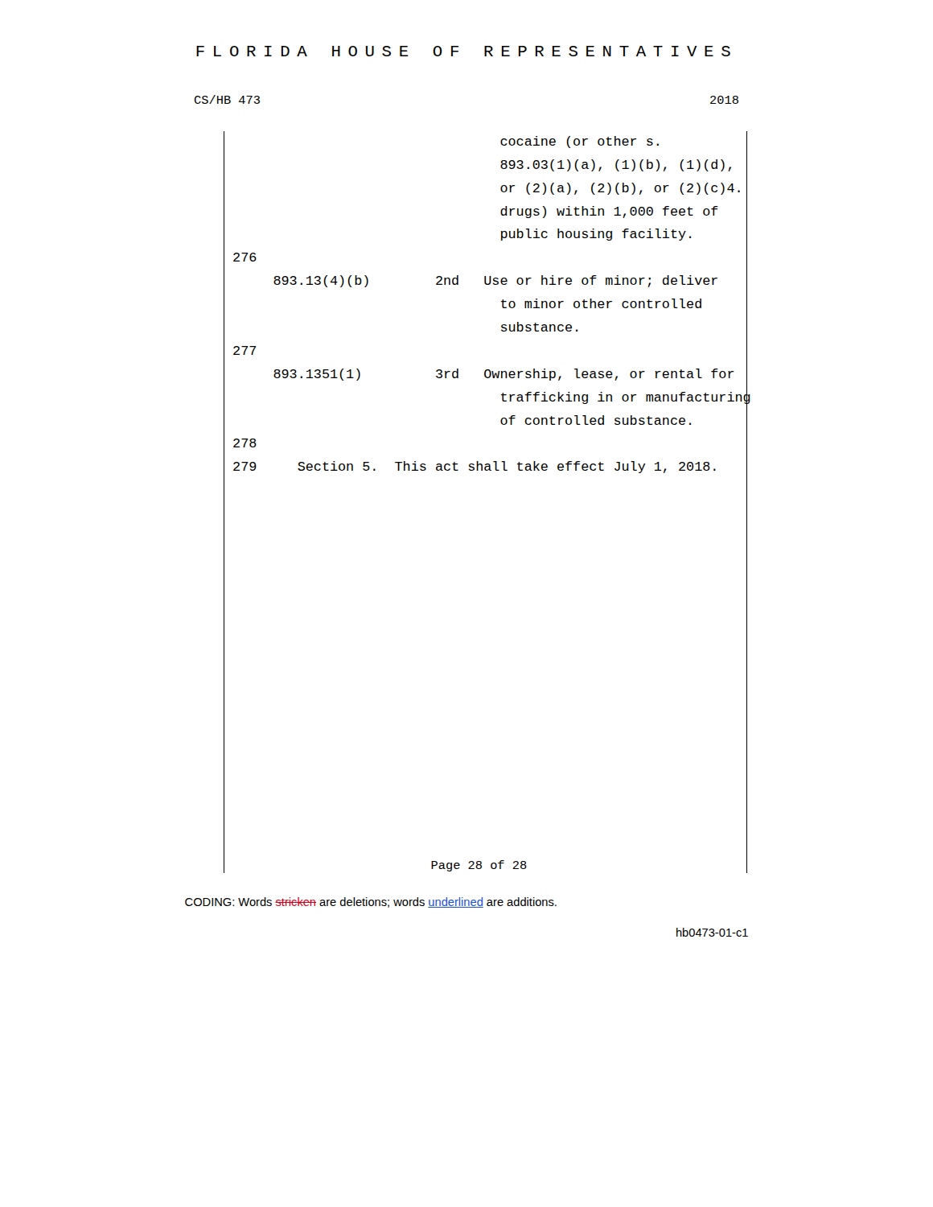FLORIDA HOUSE OF REPRESENTATIVES
CS/HB 473 2018
| | cocaine (or other s. |
| | 893.03(1)(a), (1)(b), (1)(d), |
| | or (2)(a), (2)(b), or (2)(c)4. |
| | drugs) within 1,000 feet of |
| | public housing facility. |
| 276 | |
| | 893.13(4)(b) 2nd Use or hire of minor; deliver |
| | to minor other controlled |
| | substance. |
| 277 | |
| | 893.1351(1) 3rd Ownership, lease, or rental for |
| | trafficking in or manufacturing |
| | of controlled substance. |
| 278 | |
| 279 | Section 5. This act shall take effect July 1, 2018. |
Page 28 of 28
CODING: Words stricken are deletions; words underlined are additions.
hb0473-01-c1